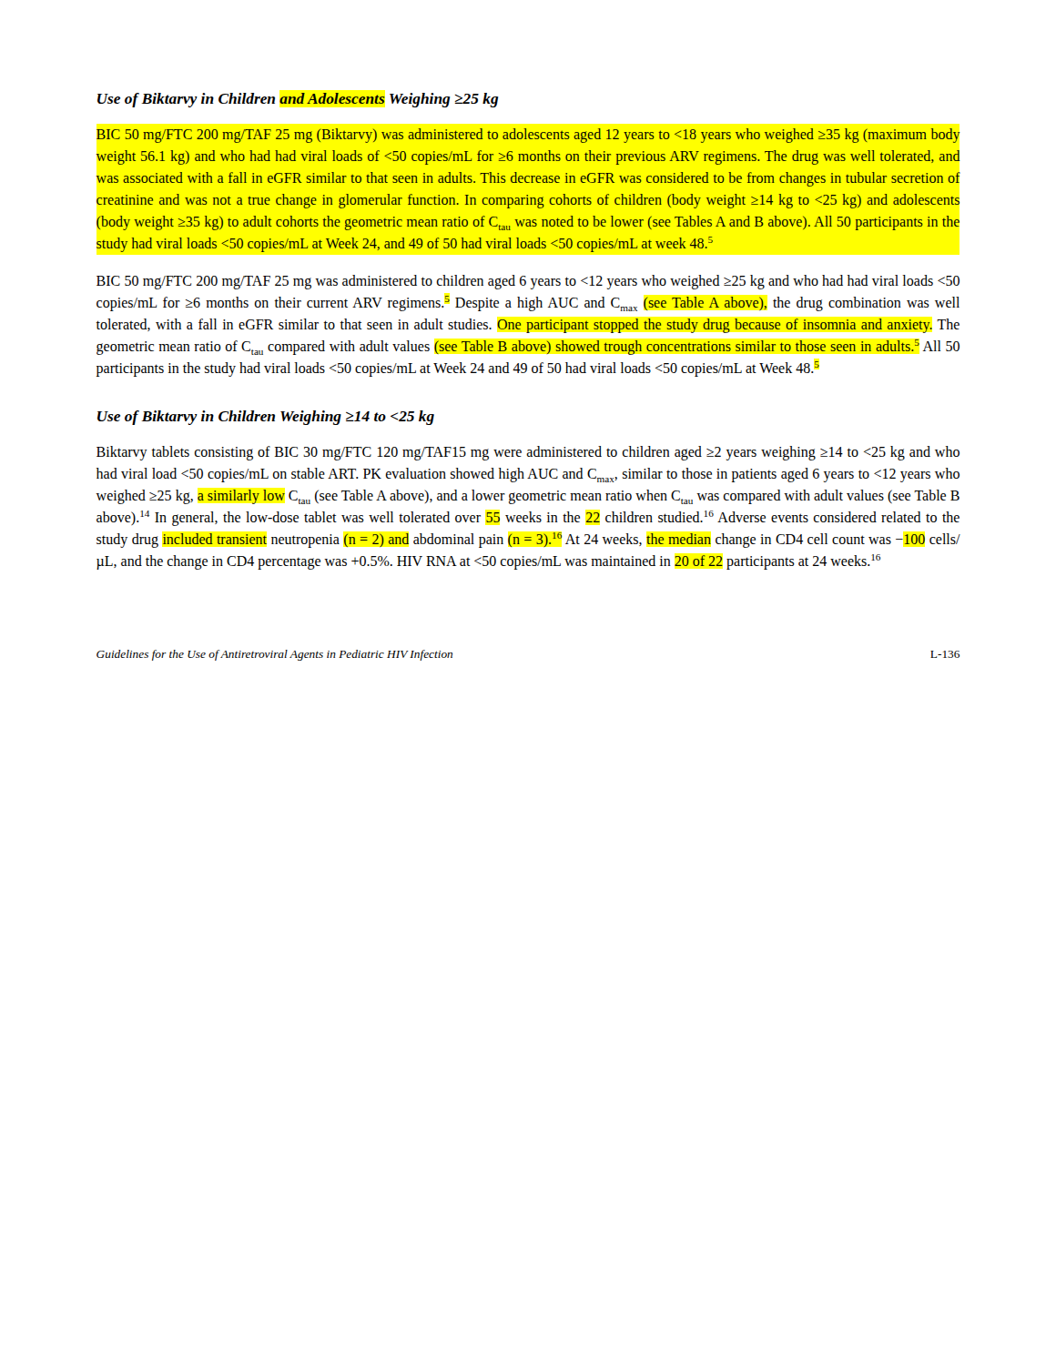Use of Biktarvy in Children and Adolescents Weighing ≥25 kg
BIC 50 mg/FTC 200 mg/TAF 25 mg (Biktarvy) was administered to adolescents aged 12 years to <18 years who weighed ≥35 kg (maximum body weight 56.1 kg) and who had had viral loads of <50 copies/mL for ≥6 months on their previous ARV regimens. The drug was well tolerated, and was associated with a fall in eGFR similar to that seen in adults. This decrease in eGFR was considered to be from changes in tubular secretion of creatinine and was not a true change in glomerular function. In comparing cohorts of children (body weight ≥14 kg to <25 kg) and adolescents (body weight ≥35 kg) to adult cohorts the geometric mean ratio of Ctau was noted to be lower (see Tables A and B above). All 50 participants in the study had viral loads <50 copies/mL at Week 24, and 49 of 50 had viral loads <50 copies/mL at week 48.5
BIC 50 mg/FTC 200 mg/TAF 25 mg was administered to children aged 6 years to <12 years who weighed ≥25 kg and who had had viral loads <50 copies/mL for ≥6 months on their current ARV regimens.5 Despite a high AUC and Cmax (see Table A above), the drug combination was well tolerated, with a fall in eGFR similar to that seen in adult studies. One participant stopped the study drug because of insomnia and anxiety. The geometric mean ratio of Ctau compared with adult values (see Table B above) showed trough concentrations similar to those seen in adults.5 All 50 participants in the study had viral loads <50 copies/mL at Week 24 and 49 of 50 had viral loads <50 copies/mL at Week 48.5
Use of Biktarvy in Children Weighing ≥14 to <25 kg
Biktarvy tablets consisting of BIC 30 mg/FTC 120 mg/TAF15 mg were administered to children aged ≥2 years weighing ≥14 to <25 kg and who had viral load <50 copies/mL on stable ART. PK evaluation showed high AUC and Cmax, similar to those in patients aged 6 years to <12 years who weighed ≥25 kg, a similarly low Ctau (see Table A above), and a lower geometric mean ratio when Ctau was compared with adult values (see Table B above).14 In general, the low-dose tablet was well tolerated over 55 weeks in the 22 children studied.16 Adverse events considered related to the study drug included transient neutropenia (n = 2) and abdominal pain (n = 3).16 At 24 weeks, the median change in CD4 cell count was −100 cells/µL, and the change in CD4 percentage was +0.5%. HIV RNA at <50 copies/mL was maintained in 20 of 22 participants at 24 weeks.16
Guidelines for the Use of Antiretroviral Agents in Pediatric HIV Infection L-136